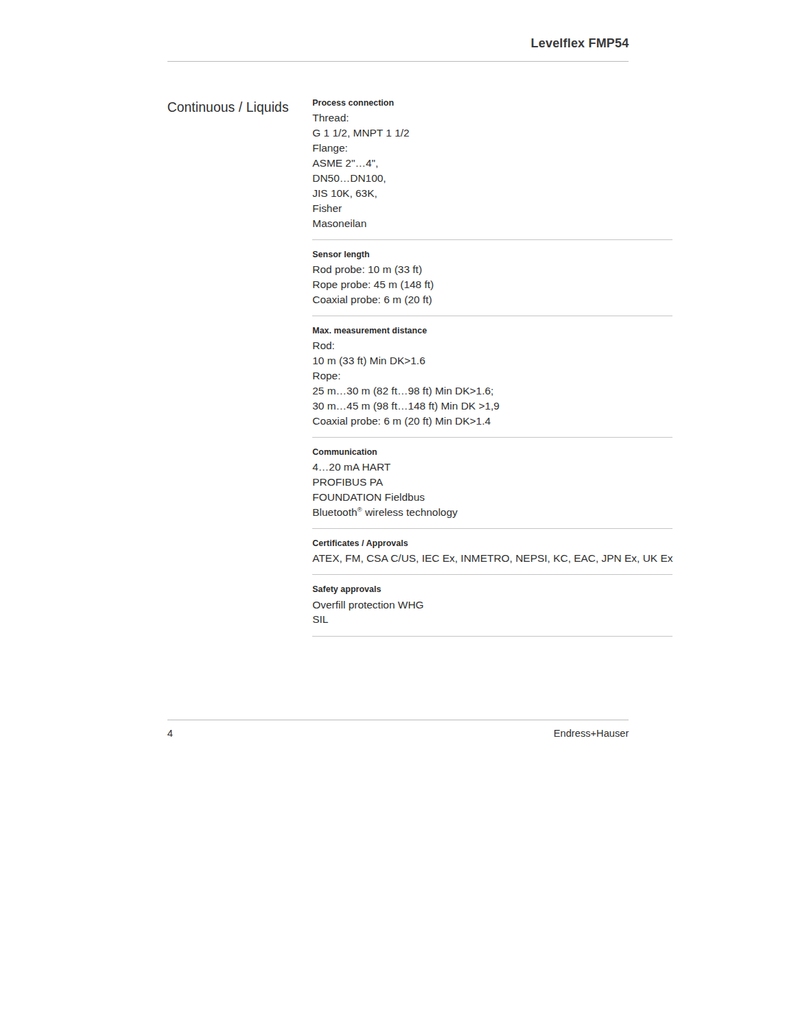Levelflex FMP54
Continuous / Liquids
Process connection
Thread:
G 1 1/2, MNPT 1 1/2
Flange:
ASME 2"…4",
DN50…DN100,
JIS 10K, 63K,
Fisher
Masoneilan
Sensor length
Rod probe: 10 m (33 ft)
Rope probe: 45 m (148 ft)
Coaxial probe: 6 m (20 ft)
Max. measurement distance
Rod:
10 m (33 ft) Min DK>1.6
Rope:
25 m…30 m (82 ft…98 ft) Min DK>1.6;
30 m…45 m (98 ft…148 ft) Min DK >1,9
Coaxial probe: 6 m (20 ft) Min DK>1.4
Communication
4…20 mA HART
PROFIBUS PA
FOUNDATION Fieldbus
Bluetooth® wireless technology
Certificates / Approvals
ATEX, FM, CSA C/US, IEC Ex, INMETRO, NEPSI, KC, EAC, JPN Ex, UK Ex
Safety approvals
Overfill protection WHG
SIL
4
Endress+Hauser